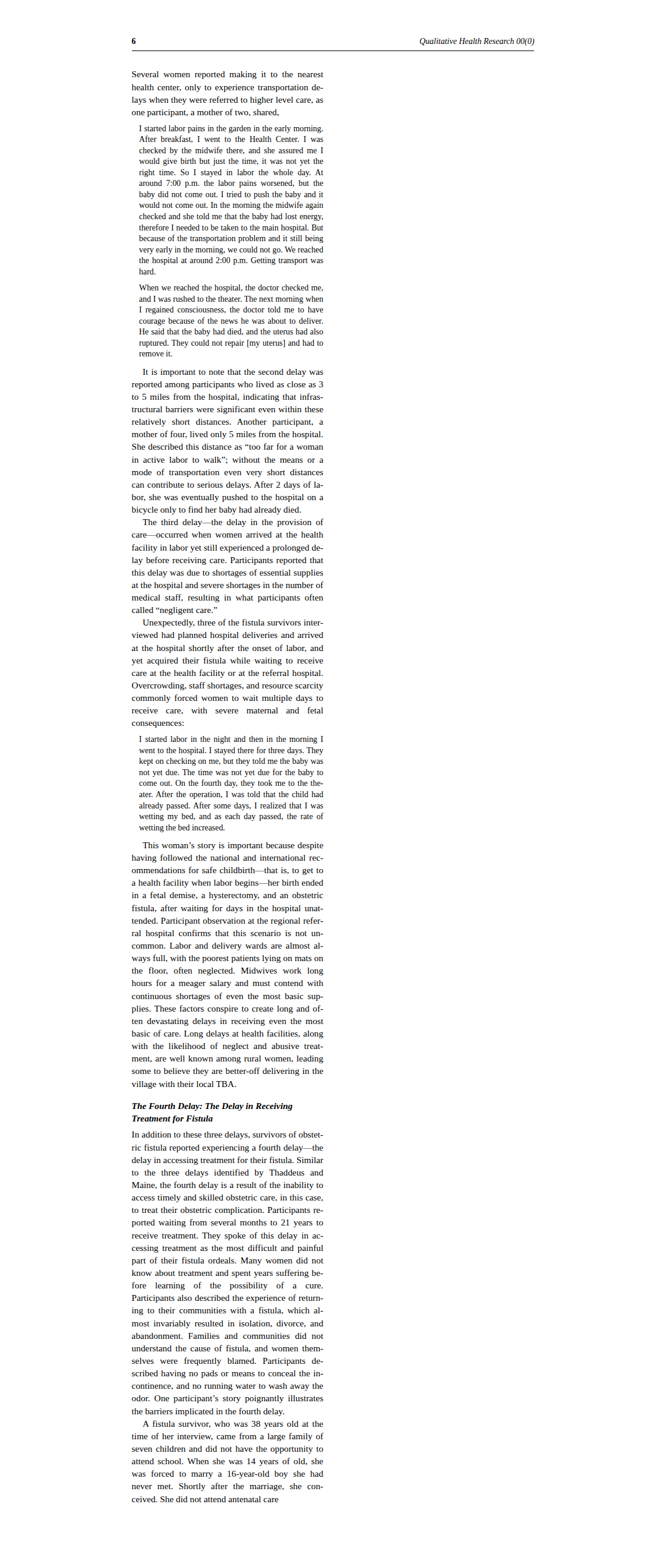6 Qualitative Health Research 00(0)
Several women reported making it to the nearest health center, only to experience transportation delays when they were referred to higher level care, as one participant, a mother of two, shared,
I started labor pains in the garden in the early morning. After breakfast, I went to the Health Center. I was checked by the midwife there, and she assured me I would give birth but just the time, it was not yet the right time. So I stayed in labor the whole day. At around 7:00 p.m. the labor pains worsened, but the baby did not come out. I tried to push the baby and it would not come out. In the morning the midwife again checked and she told me that the baby had lost energy, therefore I needed to be taken to the main hospital. But because of the transportation problem and it still being very early in the morning, we could not go. We reached the hospital at around 2:00 p.m. Getting transport was hard.
When we reached the hospital, the doctor checked me, and I was rushed to the theater. The next morning when I regained consciousness, the doctor told me to have courage because of the news he was about to deliver. He said that the baby had died, and the uterus had also ruptured. They could not repair [my uterus] and had to remove it.
It is important to note that the second delay was reported among participants who lived as close as 3 to 5 miles from the hospital, indicating that infrastructural barriers were significant even within these relatively short distances. Another participant, a mother of four, lived only 5 miles from the hospital. She described this distance as “too far for a woman in active labor to walk”; without the means or a mode of transportation even very short distances can contribute to serious delays. After 2 days of labor, she was eventually pushed to the hospital on a bicycle only to find her baby had already died.
The third delay—the delay in the provision of care—occurred when women arrived at the health facility in labor yet still experienced a prolonged delay before receiving care. Participants reported that this delay was due to shortages of essential supplies at the hospital and severe shortages in the number of medical staff, resulting in what participants often called “negligent care.”
Unexpectedly, three of the fistula survivors interviewed had planned hospital deliveries and arrived at the hospital shortly after the onset of labor, and yet acquired their fistula while waiting to receive care at the health facility or at the referral hospital. Overcrowding, staff shortages, and resource scarcity commonly forced women to wait multiple days to receive care, with severe maternal and fetal consequences:
I started labor in the night and then in the morning I went to the hospital. I stayed there for three days. They kept on checking on me, but they told me the baby was not yet due. The time was not yet due for the baby to come out. On the fourth day, they took me to the theater. After the operation, I was told that the child had already passed. After some days, I realized that I was wetting my bed, and as each day passed, the rate of wetting the bed increased.
This woman’s story is important because despite having followed the national and international recommendations for safe childbirth—that is, to get to a health facility when labor begins—her birth ended in a fetal demise, a hysterectomy, and an obstetric fistula, after waiting for days in the hospital unattended. Participant observation at the regional referral hospital confirms that this scenario is not uncommon. Labor and delivery wards are almost always full, with the poorest patients lying on mats on the floor, often neglected. Midwives work long hours for a meager salary and must contend with continuous shortages of even the most basic supplies. These factors conspire to create long and often devastating delays in receiving even the most basic of care. Long delays at health facilities, along with the likelihood of neglect and abusive treatment, are well known among rural women, leading some to believe they are better-off delivering in the village with their local TBA.
The Fourth Delay: The Delay in Receiving Treatment for Fistula
In addition to these three delays, survivors of obstetric fistula reported experiencing a fourth delay—the delay in accessing treatment for their fistula. Similar to the three delays identified by Thaddeus and Maine, the fourth delay is a result of the inability to access timely and skilled obstetric care, in this case, to treat their obstetric complication. Participants reported waiting from several months to 21 years to receive treatment. They spoke of this delay in accessing treatment as the most difficult and painful part of their fistula ordeals. Many women did not know about treatment and spent years suffering before learning of the possibility of a cure. Participants also described the experience of returning to their communities with a fistula, which almost invariably resulted in isolation, divorce, and abandonment. Families and communities did not understand the cause of fistula, and women themselves were frequently blamed. Participants described having no pads or means to conceal the incontinence, and no running water to wash away the odor. One participant’s story poignantly illustrates the barriers implicated in the fourth delay.
A fistula survivor, who was 38 years old at the time of her interview, came from a large family of seven children and did not have the opportunity to attend school. When she was 14 years of old, she was forced to marry a 16-year-old boy she had never met. Shortly after the marriage, she conceived. She did not attend antenatal care